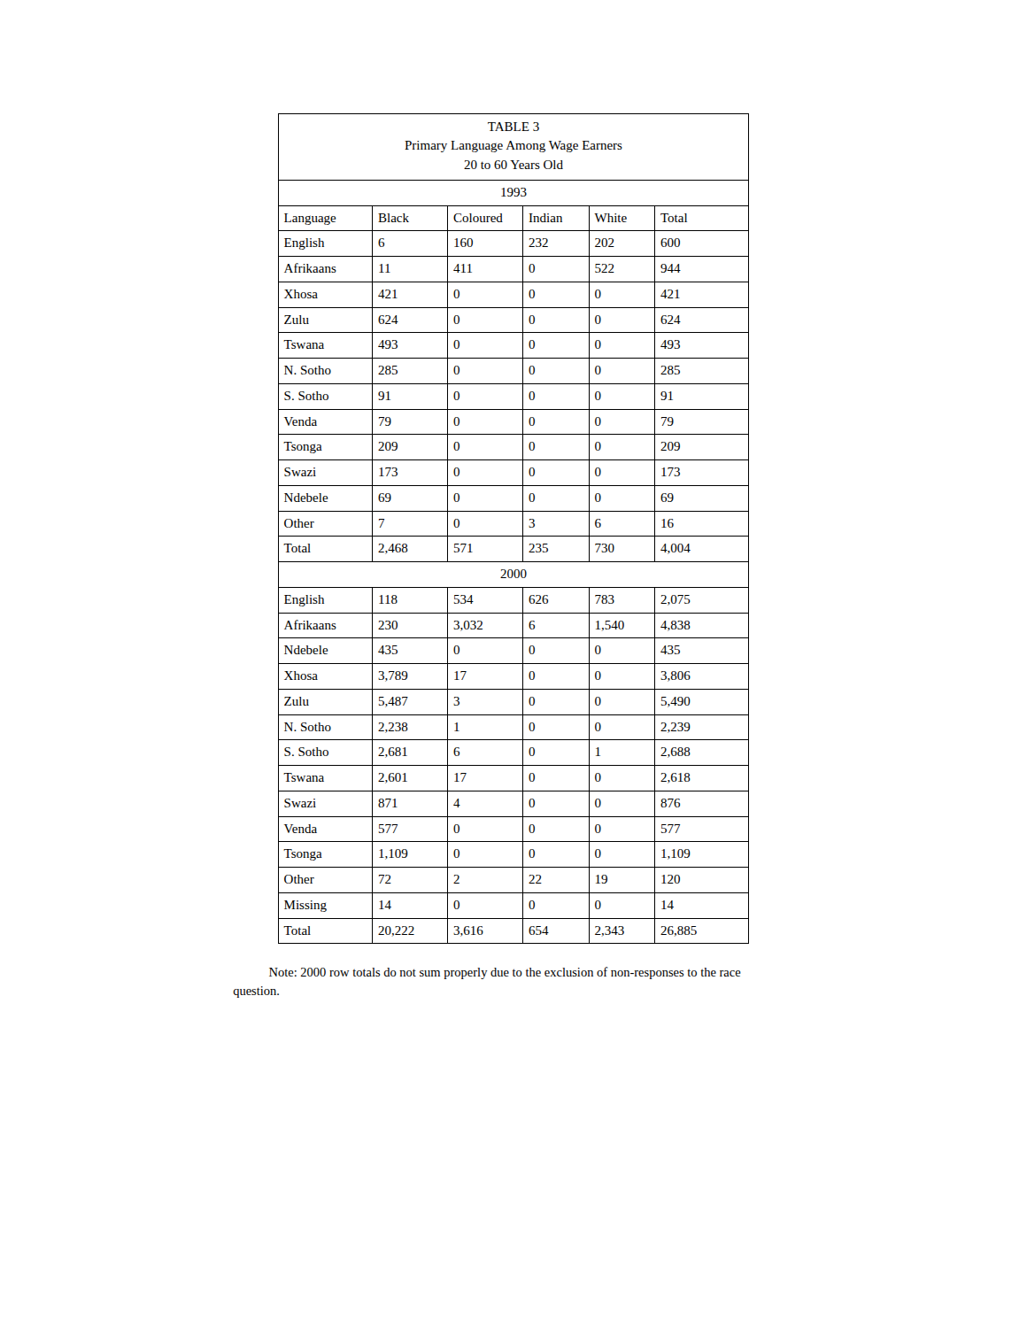| TABLE 3 Primary Language Among Wage Earners 20 to 60 Years Old |
| 1993 |
| Language | Black | Coloured | Indian | White | Total |
| English | 6 | 160 | 232 | 202 | 600 |
| Afrikaans | 11 | 411 | 0 | 522 | 944 |
| Xhosa | 421 | 0 | 0 | 0 | 421 |
| Zulu | 624 | 0 | 0 | 0 | 624 |
| Tswana | 493 | 0 | 0 | 0 | 493 |
| N. Sotho | 285 | 0 | 0 | 0 | 285 |
| S. Sotho | 91 | 0 | 0 | 0 | 91 |
| Venda | 79 | 0 | 0 | 0 | 79 |
| Tsonga | 209 | 0 | 0 | 0 | 209 |
| Swazi | 173 | 0 | 0 | 0 | 173 |
| Ndebele | 69 | 0 | 0 | 0 | 69 |
| Other | 7 | 0 | 3 | 6 | 16 |
| Total | 2,468 | 571 | 235 | 730 | 4,004 |
| 2000 |
| English | 118 | 534 | 626 | 783 | 2,075 |
| Afrikaans | 230 | 3,032 | 6 | 1,540 | 4,838 |
| Ndebele | 435 | 0 | 0 | 0 | 435 |
| Xhosa | 3,789 | 17 | 0 | 0 | 3,806 |
| Zulu | 5,487 | 3 | 0 | 0 | 5,490 |
| N. Sotho | 2,238 | 1 | 0 | 0 | 2,239 |
| S. Sotho | 2,681 | 6 | 0 | 1 | 2,688 |
| Tswana | 2,601 | 17 | 0 | 0 | 2,618 |
| Swazi | 871 | 4 | 0 | 0 | 876 |
| Venda | 577 | 0 | 0 | 0 | 577 |
| Tsonga | 1,109 | 0 | 0 | 0 | 1,109 |
| Other | 72 | 2 | 22 | 19 | 120 |
| Missing | 14 | 0 | 0 | 0 | 14 |
| Total | 20,222 | 3,616 | 654 | 2,343 | 26,885 |
Note: 2000 row totals do not sum properly due to the exclusion of non-responses to the race
question.